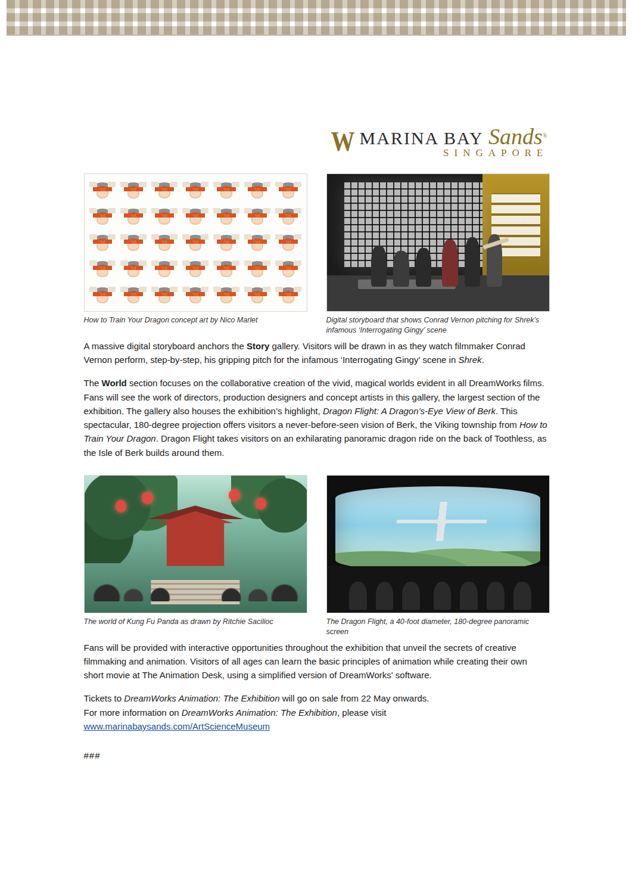W MARINA BAY Sands®
SINGAPORE
How to Train Your Dragon concept art by Nico Marlet
Digital storyboard that shows Conrad Vernon pitching for Shrek’s infamous ‘Interrogating Gingy’ scene
A massive digital storyboard anchors the Story gallery. Visitors will be drawn in as they watch filmmaker Conrad Vernon perform, step-by-step, his gripping pitch for the infamous ‘Interrogating Gingy’ scene in Shrek.
The World section focuses on the collaborative creation of the vivid, magical worlds evident in all DreamWorks films. Fans will see the work of directors, production designers and concept artists in this gallery, the largest section of the exhibition. The gallery also houses the exhibition’s highlight, Dragon Flight: A Dragon’s-Eye View of Berk. This spectacular, 180-degree projection offers visitors a never-before-seen vision of Berk, the Viking township from How to Train Your Dragon. Dragon Flight takes visitors on an exhilarating panoramic dragon ride on the back of Toothless, as the Isle of Berk builds around them.
The world of Kung Fu Panda as drawn by Ritchie Sacilioc
The Dragon Flight, a 40-foot diameter, 180-degree panoramic screen
Fans will be provided with interactive opportunities throughout the exhibition that unveil the secrets of creative filmmaking and animation. Visitors of all ages can learn the basic principles of animation while creating their own short movie at The Animation Desk, using a simplified version of DreamWorks' software.
Tickets to DreamWorks Animation: The Exhibition will go on sale from 22 May onwards.
For more information on DreamWorks Animation: The Exhibition, please visit
www.marinabaysands.com/ArtScienceMuseum
###